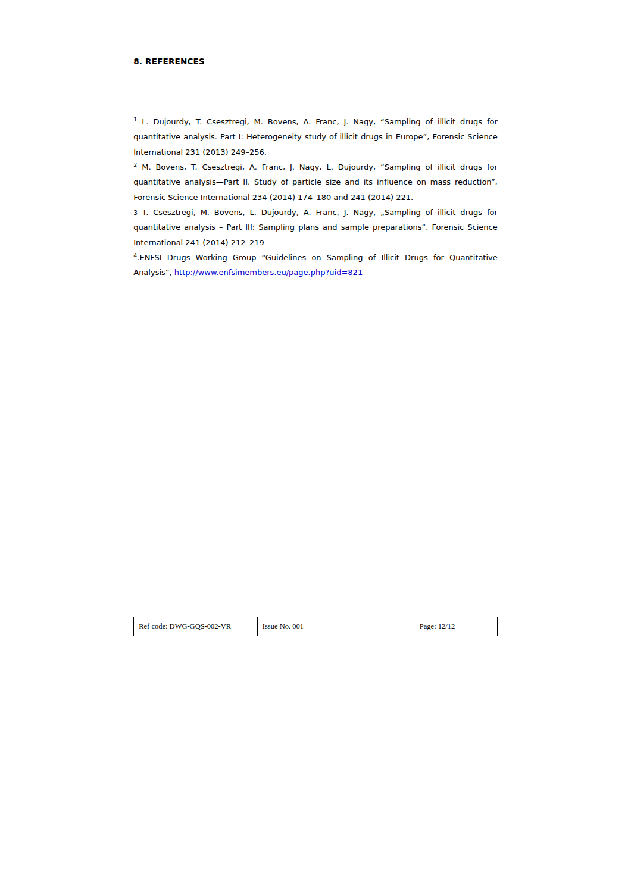8. REFERENCES
1 L. Dujourdy, T. Csesztregi, M. Bovens, A. Franc, J. Nagy, “Sampling of illicit drugs for quantitative analysis. Part I: Heterogeneity study of illicit drugs in Europe”, Forensic Science International 231 (2013) 249–256.
2 M. Bovens, T. Csesztregi, A. Franc, J. Nagy, L. Dujourdy, “Sampling of illicit drugs for quantitative analysis—Part II. Study of particle size and its influence on mass reduction”, Forensic Science International 234 (2014) 174–180 and 241 (2014) 221.
3 T. Csesztregi, M. Bovens, L. Dujourdy, A. Franc, J. Nagy, „Sampling of illicit drugs for quantitative analysis – Part III: Sampling plans and sample preparations“, Forensic Science International 241 (2014) 212–219
4.ENFSI Drugs Working Group “Guidelines on Sampling of Illicit Drugs for Quantitative Analysis”, http://www.enfsimembers.eu/page.php?uid=821
| Ref code: DWG-GQS-002-VR | Issue No. 001 | Page: 12/12 |